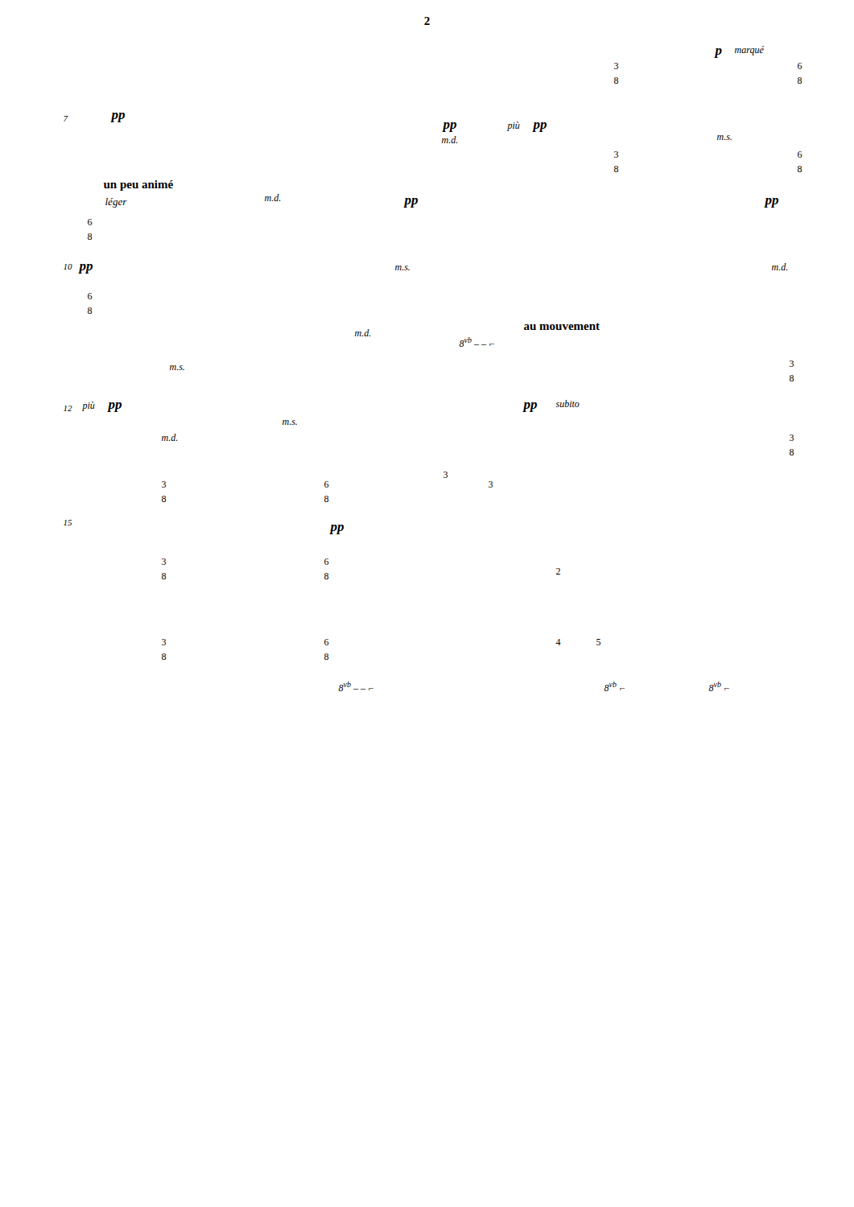2
System 1 — measures 7–9
7 pp pp m.d. più pp p marqué m.s. 3 8 6 8 3 8 6 8
System 2 — measures 10–11
un peu animé léger 10 pp 6 8 6 8 m.d. pp m.s. pp m.d. 8vb – – ⌐
System 3 — measures 12–14
au mouvement 12 più pp m.s. m.d. m.s. m.d. pp subito 3 8 3 8
System 4 — measures 15–17
15 3 8 3 8 3 8 6 8 6 8 6 8 pp 3 3 4 5 2 8vb – – ⌐ 8vb ⌐ 8vb ⌐